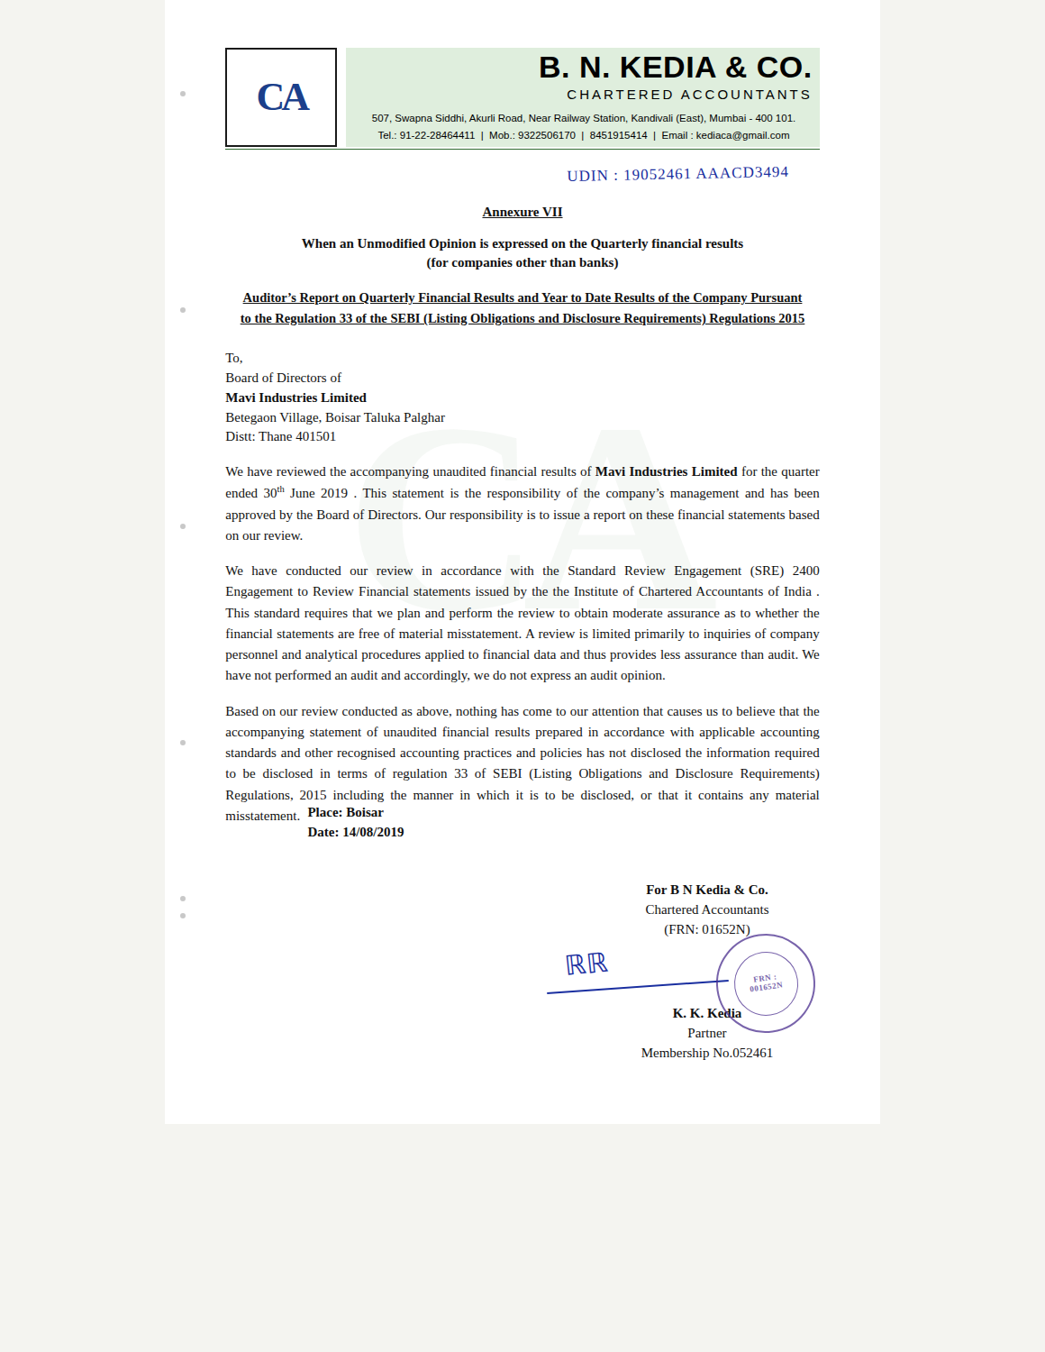CA
CA
B. N. KEDIA & CO.
CHARTERED ACCOUNTANTS
507, Swapna Siddhi, Akurli Road, Near Railway Station, Kandivali (East), Mumbai - 400 101. Tel.: 91-22-28464411 | Mob.: 9322506170 | 8451915414 | Email : kediaca@gmail.com
UDIN : 19052461 AAACD3494
Annexure VII
When an Unmodified Opinion is expressed on the Quarterly financial results
(for companies other than banks)
Auditor’s Report on Quarterly Financial Results and Year to Date Results of the Company Pursuant to the Regulation 33 of the SEBI (Listing Obligations and Disclosure Requirements) Regulations 2015
To,
Board of Directors of
Mavi Industries Limited
Betegaon Village, Boisar Taluka Palghar
Distt: Thane 401501
We have reviewed the accompanying unaudited financial results of Mavi Industries Limited for the quarter ended 30th June 2019 . This statement is the responsibility of the company’s management and has been approved by the Board of Directors. Our responsibility is to issue a report on these financial statements based on our review.
We have conducted our review in accordance with the Standard Review Engagement (SRE) 2400 Engagement to Review Financial statements issued by the the Institute of Chartered Accountants of India . This standard requires that we plan and perform the review to obtain moderate assurance as to whether the financial statements are free of material misstatement. A review is limited primarily to inquiries of company personnel and analytical procedures applied to financial data and thus provides less assurance than audit. We have not performed an audit and accordingly, we do not express an audit opinion.
Based on our review conducted as above, nothing has come to our attention that causes us to believe that the accompanying statement of unaudited financial results prepared in accordance with applicable accounting standards and other recognised accounting practices and policies has not disclosed the information required to be disclosed in terms of regulation 33 of SEBI (Listing Obligations and Disclosure Requirements) Regulations, 2015 including the manner in which it is to be disclosed, or that it contains any material misstatement.
For B N Kedia & Co.
Chartered Accountants
(FRN: 01652N)
ℝℝ
FRN :
001652N
K. K. Kedia
Partner
Membership No.052461
Place: Boisar
Date: 14/08/2019